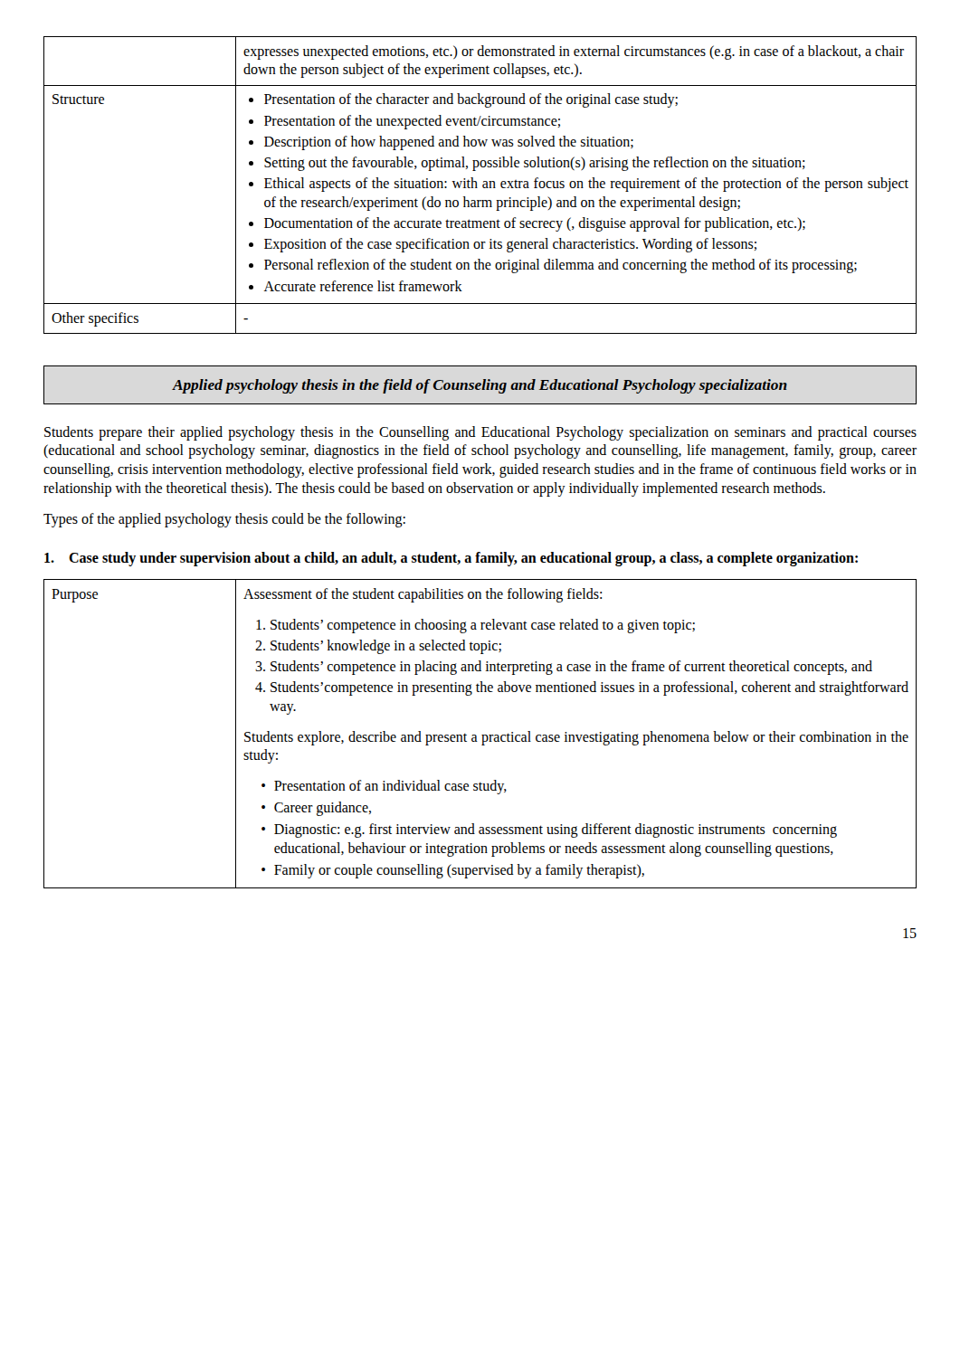| | expresses unexpected emotions, etc.) or demonstrated in external circumstances (e.g. in case of a blackout, a chair down the person subject of the experiment collapses, etc.). |
| Structure | Presentation of the character and background of the original case study; Presentation of the unexpected event/circumstance; Description of how happened and how was solved the situation; Setting out the favourable, optimal, possible solution(s) arising the reflection on the situation; Ethical aspects of the situation: with an extra focus on the requirement of the protection of the person subject of the research/experiment (do no harm principle) and on the experimental design; Documentation of the accurate treatment of secrecy (, disguise approval for publication, etc.); Exposition of the case specification or its general characteristics. Wording of lessons; Personal reflexion of the student on the original dilemma and concerning the method of its processing; Accurate reference list framework |
| Other specifics | - |
Applied psychology thesis in the field of Counseling and Educational Psychology specialization
Students prepare their applied psychology thesis in the Counselling and Educational Psychology specialization on seminars and practical courses (educational and school psychology seminar, diagnostics in the field of school psychology and counselling, life management, family, group, career counselling, crisis intervention methodology, elective professional field work, guided research studies and in the frame of continuous field works or in relationship with the theoretical thesis). The thesis could be based on observation or apply individually implemented research methods.
Types of the applied psychology thesis could be the following:
1. Case study under supervision about a child, an adult, a student, a family, an educational group, a class, a complete organization:
| Purpose | Assessment of the student capabilities on the following fields: Students’ competence in choosing a relevant case related to a given topic; Students’ knowledge in a selected topic; Students’ competence in placing and interpreting a case in the frame of current theoretical concepts, and Students’competence in presenting the above mentioned issues in a professional, coherent and straightforward way. Students explore, describe and present a practical case investigating phenomena below or their combination in the study: Presentation of an individual case study, Career guidance, Diagnostic: e.g. first interview and assessment using different diagnostic instruments concerning educational, behaviour or integration problems or needs assessment along counselling questions, Family or couple counselling (supervised by a family therapist), |
15